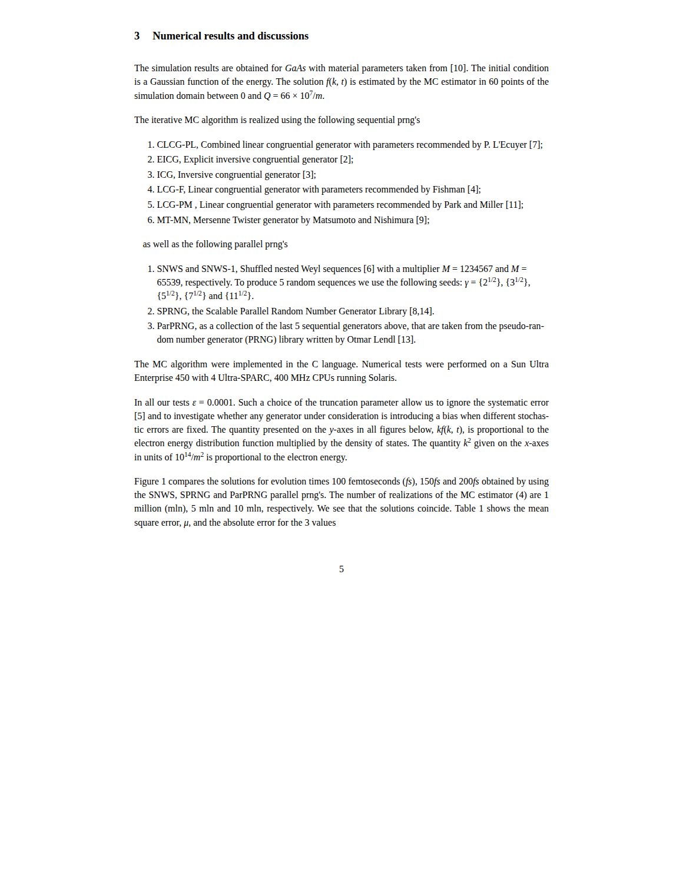3 Numerical results and discussions
The simulation results are obtained for GaAs with material parameters taken from [10]. The initial condition is a Gaussian function of the energy. The solution f(k, t) is estimated by the MC estimator in 60 points of the simulation domain between 0 and Q = 66 × 107/m.
The iterative MC algorithm is realized using the following sequential prng's
CLCG-PL, Combined linear congruential generator with parameters recommended by P. L'Ecuyer [7];
EICG, Explicit inversive congruential generator [2];
ICG, Inversive congruential generator [3];
LCG-F, Linear congruential generator with parameters recommended by Fishman [4];
LCG-PM , Linear congruential generator with parameters recommended by Park and Miller [11];
MT-MN, Mersenne Twister generator by Matsumoto and Nishimura [9];
as well as the following parallel prng's
SNWS and SNWS-1, Shuffled nested Weyl sequences [6] with a multiplier M = 1234567 and M = 65539, respectively. To produce 5 random sequences we use the following seeds: γ = {21/2}, {31/2}, {51/2}, {71/2} and {111/2}.
SPRNG, the Scalable Parallel Random Number Generator Library [8,14].
ParPRNG, as a collection of the last 5 sequential generators above, that are taken from the pseudo-random number generator (PRNG) library written by Otmar Lendl [13].
The MC algorithm were implemented in the C language. Numerical tests were performed on a Sun Ultra Enterprise 450 with 4 Ultra-SPARC, 400 MHz CPUs running Solaris.
In all our tests ε = 0.0001. Such a choice of the truncation parameter allow us to ignore the systematic error [5] and to investigate whether any generator under consideration is introducing a bias when different stochastic errors are fixed. The quantity presented on the y-axes in all figures below, kf(k, t), is proportional to the electron energy distribution function multiplied by the density of states. The quantity k2 given on the x-axes in units of 1014/m2 is proportional to the electron energy.
Figure 1 compares the solutions for evolution times 100 femtoseconds (fs), 150fs and 200fs obtained by using the SNWS, SPRNG and ParPRNG parallel prng's. The number of realizations of the MC estimator (4) are 1 million (mln), 5 mln and 10 mln, respectively. We see that the solutions coincide. Table 1 shows the mean square error, μ, and the absolute error for the 3 values
5